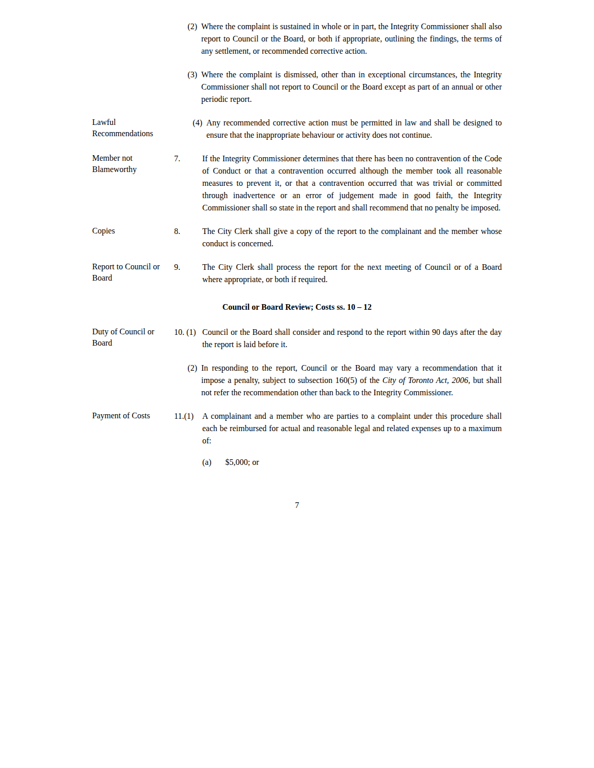(2)
Where the complaint is sustained in whole or in part, the Integrity Commissioner shall also report to Council or the Board, or both if appropriate, outlining the findings, the terms of any settlement, or recommended corrective action.
(3)
Where the complaint is dismissed, other than in exceptional circumstances, the Integrity Commissioner shall not report to Council or the Board except as part of an annual or other periodic report.
Lawful
Recommendations
(4)
Any recommended corrective action must be permitted in law and shall be designed to ensure that the inappropriate behaviour or activity does not continue.
Member not
Blameworthy
7.
If the Integrity Commissioner determines that there has been no contravention of the Code of Conduct or that a contravention occurred although the member took all reasonable measures to prevent it, or that a contravention occurred that was trivial or committed through inadvertence or an error of judgement made in good faith, the Integrity Commissioner shall so state in the report and shall recommend that no penalty be imposed.
Copies
8.
The City Clerk shall give a copy of the report to the complainant and the member whose conduct is concerned.
Report to Council or
Board
9.
The City Clerk shall process the report for the next meeting of Council or of a Board where appropriate, or both if required.
Council or Board Review; Costs ss. 10 – 12
Duty of Council or
Board
10. (1)
Council or the Board shall consider and respond to the report within 90 days after the day the report is laid before it.
(2)
In responding to the report, Council or the Board may vary a recommendation that it impose a penalty, subject to subsection 160(5) of the City of Toronto Act, 2006, but shall not refer the recommendation other than back to the Integrity Commissioner.
Payment of Costs
11.(1)
A complainant and a member who are parties to a complaint under this procedure shall each be reimbursed for actual and reasonable legal and related expenses up to a maximum of:
(a)
$5,000; or
7